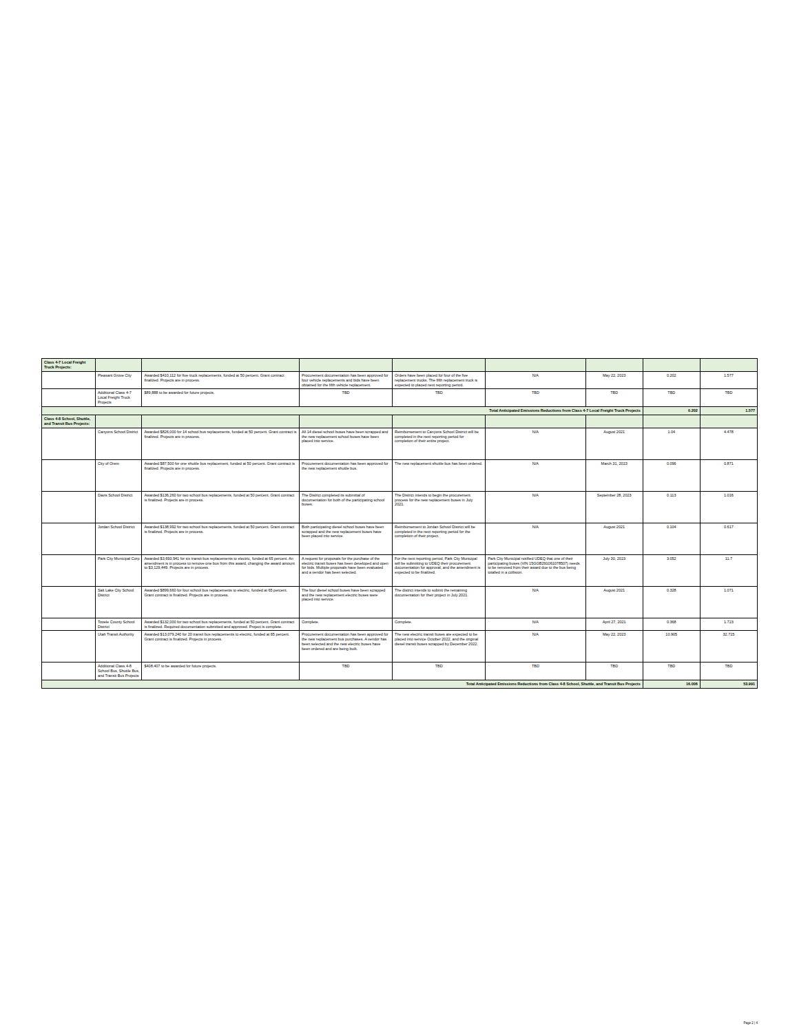| Class 4-7 Local Freight Truck Projects: | | | | | | | | |
| | Pleasant Grove City | Awarded $410,112 for five truck replacements, funded at 50 percent. Grant contract finalized. Projects are in process. | Procurement documentation has been approved for four vehicle replacements and bids have been obtained for the fifth vehicle replacement. | Orders have been placed for four of the five replacement trucks. The fifth replacement truck is expected to placed next reporting period. | N/A | May 22, 2023 | 0.202 | 1.577 |
| | Additional Class 4-7 Local Freight Truck Projects | $89,888 to be awarded for future projects. | TBD | TBD | TBD | TBD | TBD | TBD |
| Total Anticipated Emissions Reductions from Class 4-7 Local Freight Truck Projects | 0.202 | 1.577 |
| Class 4-8 School, Shuttle, and Transit Bus Projects: | | | | | | | | |
| | Canyons School District | Awarded $826,000 for 14 school bus replacements, funded at 50 percent. Grant contract is finalized. Projects are in process. | All 14 diesel school buses have been scrapped and the new replacement school buses have been placed into service. | Reimbursement to Canyons School District will be completed in the next reporting period for completion of their entire project. | N/A | August 2021 | 1.04 | 4.478 |
| | City of Orem | Awarded $87,500 for one shuttle bus replacement, funded at 50 percent. Grant contract is finalized. Projects are in process. | Procurement documentation has been approved for the new replacement shuttle bus. | The new replacement shuttle bus has been ordered. | N/A | March 31, 2023 | 0.096 | 0.871 |
| | Davis School District | Awarded $136,260 for two school bus replacements, funded at 50 percent. Grant contract is finalized. Projects are in process. | The District completed its submittal of documentation for both of the participating school buses. | The District intends to begin the procurement process for the new replacement buses in July 2021. | N/A | September 28, 2023 | 0.113 | 1.016 |
| | Jordan School District | Awarded $138,992 for two school bus replacements, funded at 50 percent. Grant contract is finalized. Projects are in process. | Both participating diesel school buses have been scrapped and the new replacement buses have been placed into service. | Reimbursement to Jordan School District will be completed in the next reporting period for the completion of their project. | N/A | August 2021 | 0.104 | 0.617 |
| | Park City Municipal Corp | Awarded $3,693,941 for six transit bus replacements to electric, funded at 65 percent. An amendment is in process to remove one bus from this award, changing the award amount to $3,129,449. Projects are in process. | A request for proposals for the purchase of the electric transit buses has been developed and open for bids. Multiple proposals have been evaluated and a vendor has been selected. | For the next reporting period, Park City Municipal will be submitting to UDEQ their procurement documentation for approval, and the amendment is expected to be finalized. | Park City Municipal notified UDEQ that one of their participating buses (VIN 15GGB291061078507) needs to be removed from their award due to the bus being totalled in a collision. | July 30, 2023 | 3.052 | 11.7 |
| | Salt Lake City School District | Awarded $899,660 for four school bus replacements to electric, funded at 65 percent. Grant contract is finalized. Projects are in process. | The four diesel school buses have been scrapped and the new replacement electric buses were placed into service. | The district intends to submit the remaining documentation for their project in July 2021. | N/A | August 2021 | 0.328 | 1.071 |
| | Tooele County School District | Awarded $132,000 for two school bus replacements, funded at 50 percent. Grant contract is finalized. Required documentation submitted and approved. Project is complete. | Complete. | Complete. | N/A | April 27, 2021 | 0.368 | 1.723 |
| | Utah Transit Authority | Awarded $13,079,240 for 20 transit bus replacements to electric, funded at 65 percent. Grant contract is finalized. Projects in process. | Procurement documentation has been approved for the new replacement bus purchases. A vendor has been selected and the new electric buses have been ordered and are being built. | The new electric transit buses are expected to be placed into service October 2022, and the original diesel transit buses scrapped by December 2022. | N/A | May 22, 2023 | 10.905 | 32.715 |
| | Additional Class 4-8 School Bus, Shuttle Bus, and Transit Bus Projects | $408,407 to be awarded for future projects. | TBD | TBD | TBD | TBD | TBD | TBD |
| Total Anticipated Emissions Reductions from Class 4-8 School, Shuttle, and Transit Bus Projects | 16.006 | 53.991 |
Page 2 | 4